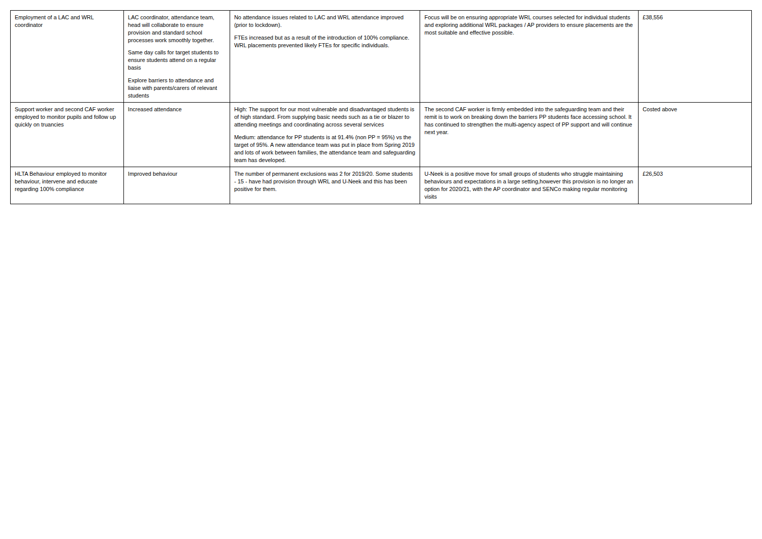| Employment of a LAC and WRL coordinator | LAC coordinator, attendance team, head will collaborate to ensure provision and standard school processes work smoothly together. Same day calls for target students to ensure students attend on a regular basis Explore barriers to attendance and liaise with parents/carers of relevant students | No attendance issues related to LAC and WRL attendance improved (prior to lockdown). FTEs increased but as a result of the introduction of 100% compliance. WRL placements prevented likely FTEs for specific individuals. | Focus will be on ensuring appropriate WRL courses selected for individual students and exploring additional WRL packages / AP providers to ensure placements are the most suitable and effective possible. | £38,556 |
| Support worker and second CAF worker employed to monitor pupils and follow up quickly on truancies | Increased attendance | High: The support for our most vulnerable and disadvantaged students is of high standard. From supplying basic needs such as a tie or blazer to attending meetings and coordinating across several services Medium: attendance for PP students is at 91.4% (non PP = 95%) vs the target of 95%. A new attendance team was put in place from Spring 2019 and lots of work between families, the attendance team and safeguarding team has developed. | The second CAF worker is firmly embedded into the safeguarding team and their remit is to work on breaking down the barriers PP students face accessing school. It has continued to strengthen the multi-agency aspect of PP support and will continue next year. | Costed above |
| HLTA Behaviour employed to monitor behaviour, intervene and educate regarding 100% compliance | Improved behaviour | The number of permanent exclusions was 2 for 2019/20. Some students - 15 - have had provision through WRL and U-Neek and this has been positive for them. | U-Neek is a positive move for small groups of students who struggle maintaining behaviours and expectations in a large setting,however this provision is no longer an option for 2020/21, with the AP coordinator and SENCo making regular monitoring visits | £26,503 |